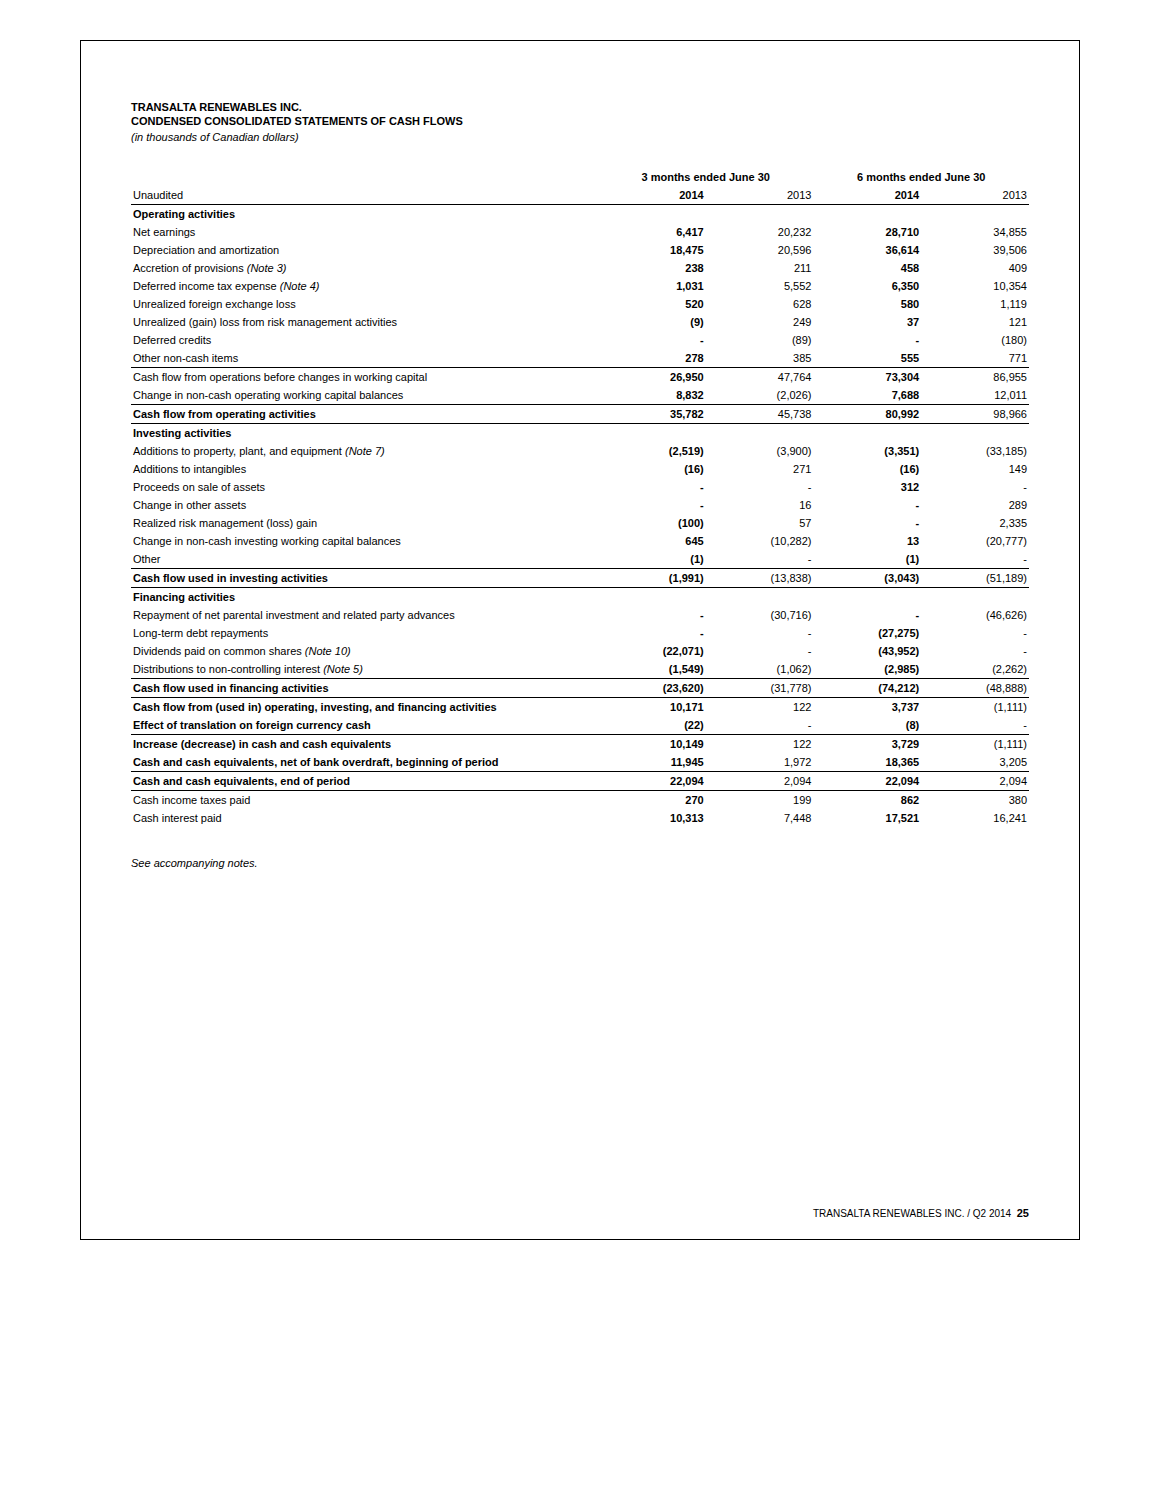TRANSALTA RENEWABLES INC.
CONDENSED CONSOLIDATED STATEMENTS OF CASH FLOWS
(in thousands of Canadian dollars)
| | 3 months ended June 30 | 6 months ended June 30 |
| --- | --- | --- |
| Unaudited | 2014 | 2013 | 2014 | 2013 |
| Operating activities | | | | |
| Net earnings | 6,417 | 20,232 | 28,710 | 34,855 |
| Depreciation and amortization | 18,475 | 20,596 | 36,614 | 39,506 |
| Accretion of provisions (Note 3) | 238 | 211 | 458 | 409 |
| Deferred income tax expense (Note 4) | 1,031 | 5,552 | 6,350 | 10,354 |
| Unrealized foreign exchange loss | 520 | 628 | 580 | 1,119 |
| Unrealized (gain) loss from risk management activities | (9) | 249 | 37 | 121 |
| Deferred credits | - | (89) | - | (180) |
| Other non-cash items | 278 | 385 | 555 | 771 |
| Cash flow from operations before changes in working capital | 26,950 | 47,764 | 73,304 | 86,955 |
| Change in non-cash operating working capital balances | 8,832 | (2,026) | 7,688 | 12,011 |
| Cash flow from operating activities | 35,782 | 45,738 | 80,992 | 98,966 |
| Investing activities | | | | |
| Additions to property, plant, and equipment (Note 7) | (2,519) | (3,900) | (3,351) | (33,185) |
| Additions to intangibles | (16) | 271 | (16) | 149 |
| Proceeds on sale of assets | - | - | 312 | - |
| Change in other assets | - | 16 | - | 289 |
| Realized risk management (loss) gain | (100) | 57 | - | 2,335 |
| Change in non-cash investing working capital balances | 645 | (10,282) | 13 | (20,777) |
| Other | (1) | - | (1) | - |
| Cash flow used in investing activities | (1,991) | (13,838) | (3,043) | (51,189) |
| Financing activities | | | | |
| Repayment of net parental investment and related party advances | - | (30,716) | - | (46,626) |
| Long-term debt repayments | - | - | (27,275) | - |
| Dividends paid on common shares (Note 10) | (22,071) | - | (43,952) | - |
| Distributions to non-controlling interest (Note 5) | (1,549) | (1,062) | (2,985) | (2,262) |
| Cash flow used in financing activities | (23,620) | (31,778) | (74,212) | (48,888) |
| Cash flow from (used in) operating, investing, and financing activities | 10,171 | 122 | 3,737 | (1,111) |
| Effect of translation on foreign currency cash | (22) | - | (8) | - |
| Increase (decrease) in cash and cash equivalents | 10,149 | 122 | 3,729 | (1,111) |
| Cash and cash equivalents, net of bank overdraft, beginning of period | 11,945 | 1,972 | 18,365 | 3,205 |
| Cash and cash equivalents, end of period | 22,094 | 2,094 | 22,094 | 2,094 |
| Cash income taxes paid | 270 | 199 | 862 | 380 |
| Cash interest paid | 10,313 | 7,448 | 17,521 | 16,241 |
See accompanying notes.
TRANSALTA RENEWABLES INC. / Q2 2014 25